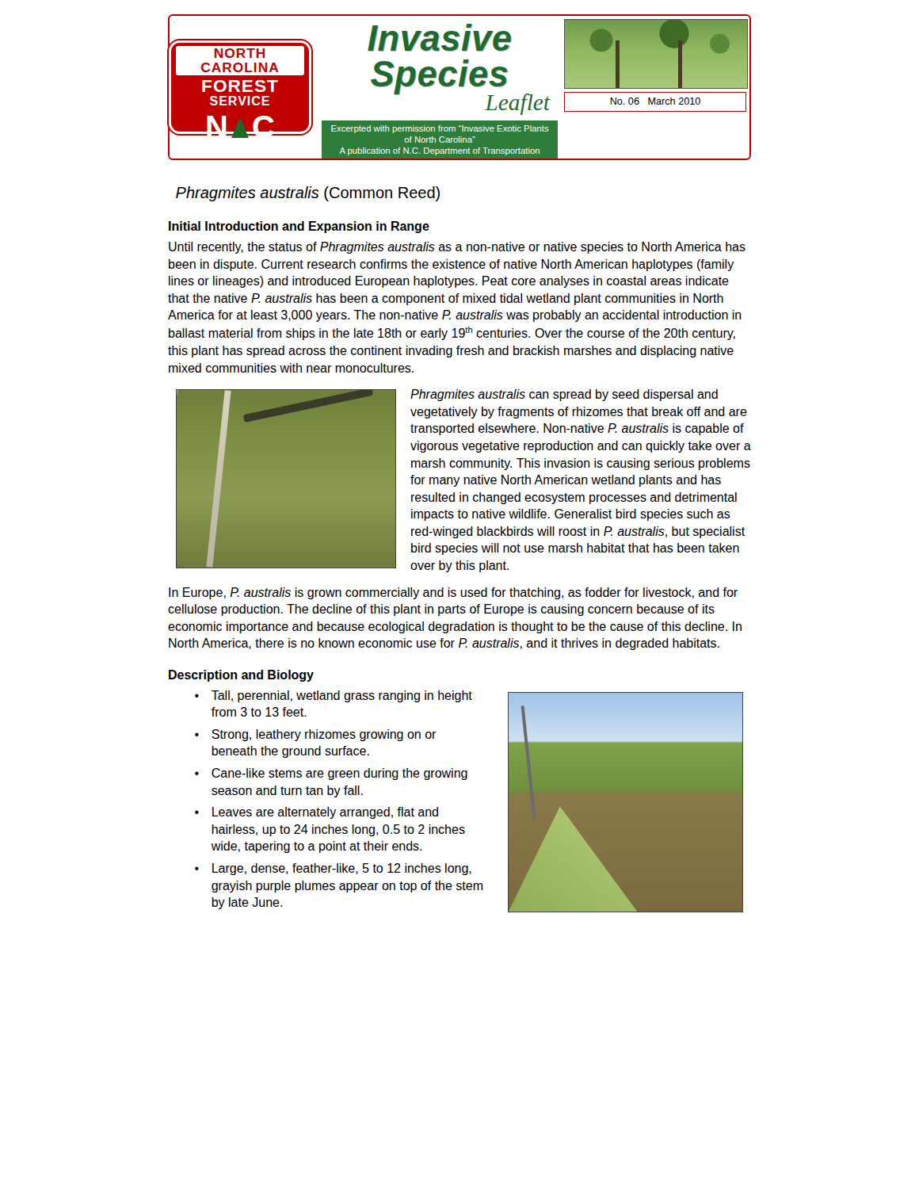NORTH CAROLINA FOREST SERVICE N C
Invasive Species
Leaflet
Excerpted with permission from “Invasive Exotic Plants of North Carolina”
A publication of N.C. Department of Transportation
No. 06 March 2010
Phragmites australis (Common Reed)
Initial Introduction and Expansion in Range
Until recently, the status of Phragmites australis as a non-native or native species to North America has been in dispute. Current research confirms the existence of native North American haplotypes (family lines or lineages) and introduced European haplotypes. Peat core analyses in coastal areas indicate that the native P. australis has been a component of mixed tidal wetland plant communities in North America for at least 3,000 years. The non-native P. australis was probably an accidental introduction in ballast material from ships in the late 18th or early 19th centuries. Over the course of the 20th century, this plant has spread across the continent invading fresh and brackish marshes and displacing native mixed communities with near monocultures.
Phragmites australis can spread by seed dispersal and vegetatively by fragments of rhizomes that break off and are transported elsewhere. Non-native P. australis is capable of vigorous vegetative reproduction and can quickly take over a marsh community. This invasion is causing serious problems for many native North American wetland plants and has resulted in changed ecosystem processes and detrimental impacts to native wildlife. Generalist bird species such as red-winged blackbirds will roost in P. australis, but specialist bird species will not use marsh habitat that has been taken over by this plant.
In Europe, P. australis is grown commercially and is used for thatching, as fodder for livestock, and for cellulose production. The decline of this plant in parts of Europe is causing concern because of its economic importance and because ecological degradation is thought to be the cause of this decline. In North America, there is no known economic use for P. australis, and it thrives in degraded habitats.
Description and Biology
Tall, perennial, wetland grass ranging in height from 3 to 13 feet.
Strong, leathery rhizomes growing on or beneath the ground surface.
Cane-like stems are green during the growing season and turn tan by fall.
Leaves are alternately arranged, flat and hairless, up to 24 inches long, 0.5 to 2 inches wide, tapering to a point at their ends.
Large, dense, feather-like, 5 to 12 inches long, grayish purple plumes appear on top of the stem by late June.